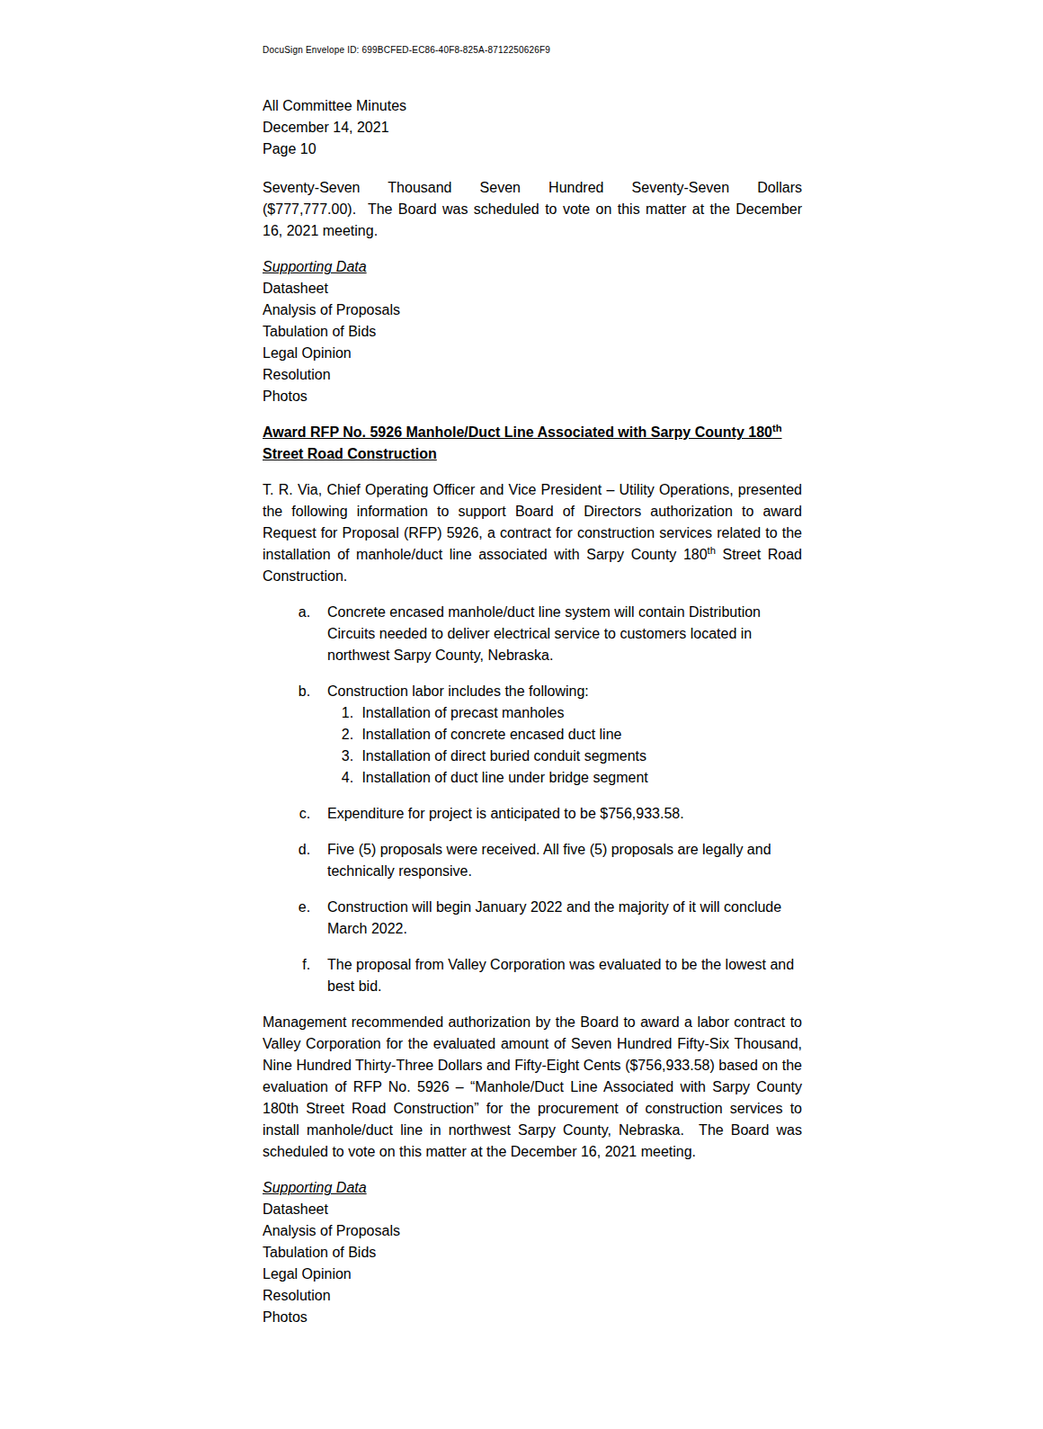DocuSign Envelope ID: 699BCFED-EC86-40F8-825A-8712250626F9
All Committee Minutes
December 14, 2021
Page 10
Seventy-Seven Thousand Seven Hundred Seventy-Seven Dollars ($777,777.00). The Board was scheduled to vote on this matter at the December 16, 2021 meeting.
Supporting Data
Datasheet
Analysis of Proposals
Tabulation of Bids
Legal Opinion
Resolution
Photos
Award RFP No. 5926 Manhole/Duct Line Associated with Sarpy County 180th Street Road Construction
T. R. Via, Chief Operating Officer and Vice President – Utility Operations, presented the following information to support Board of Directors authorization to award Request for Proposal (RFP) 5926, a contract for construction services related to the installation of manhole/duct line associated with Sarpy County 180th Street Road Construction.
Concrete encased manhole/duct line system will contain Distribution Circuits needed to deliver electrical service to customers located in northwest Sarpy County, Nebraska.
Construction labor includes the following:
Installation of precast manholes
Installation of concrete encased duct line
Installation of direct buried conduit segments
Installation of duct line under bridge segment
Expenditure for project is anticipated to be $756,933.58.
Five (5) proposals were received. All five (5) proposals are legally and technically responsive.
Construction will begin January 2022 and the majority of it will conclude March 2022.
The proposal from Valley Corporation was evaluated to be the lowest and best bid.
Management recommended authorization by the Board to award a labor contract to Valley Corporation for the evaluated amount of Seven Hundred Fifty-Six Thousand, Nine Hundred Thirty-Three Dollars and Fifty-Eight Cents ($756,933.58) based on the evaluation of RFP No. 5926 – “Manhole/Duct Line Associated with Sarpy County 180th Street Road Construction” for the procurement of construction services to install manhole/duct line in northwest Sarpy County, Nebraska. The Board was scheduled to vote on this matter at the December 16, 2021 meeting.
Supporting Data
Datasheet
Analysis of Proposals
Tabulation of Bids
Legal Opinion
Resolution
Photos